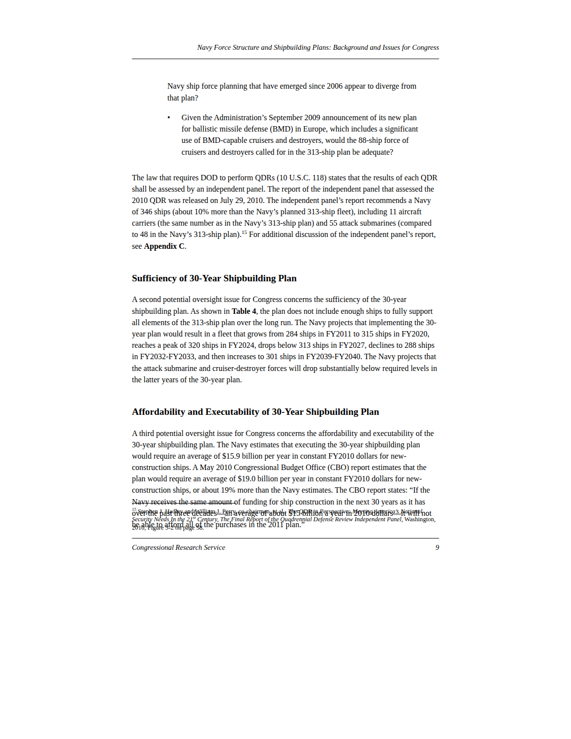Navy Force Structure and Shipbuilding Plans: Background and Issues for Congress
Navy ship force planning that have emerged since 2006 appear to diverge from that plan?
Given the Administration’s September 2009 announcement of its new plan for ballistic missile defense (BMD) in Europe, which includes a significant use of BMD-capable cruisers and destroyers, would the 88-ship force of cruisers and destroyers called for in the 313-ship plan be adequate?
The law that requires DOD to perform QDRs (10 U.S.C. 118) states that the results of each QDR shall be assessed by an independent panel. The report of the independent panel that assessed the 2010 QDR was released on July 29, 2010. The independent panel’s report recommends a Navy of 346 ships (about 10% more than the Navy’s planned 313-ship fleet), including 11 aircraft carriers (the same number as in the Navy’s 313-ship plan) and 55 attack submarines (compared to 48 in the Navy’s 313-ship plan).15 For additional discussion of the independent panel’s report, see Appendix C.
Sufficiency of 30-Year Shipbuilding Plan
A second potential oversight issue for Congress concerns the sufficiency of the 30-year shipbuilding plan. As shown in Table 4, the plan does not include enough ships to fully support all elements of the 313-ship plan over the long run. The Navy projects that implementing the 30-year plan would result in a fleet that grows from 284 ships in FY2011 to 315 ships in FY2020, reaches a peak of 320 ships in FY2024, drops below 313 ships in FY2027, declines to 288 ships in FY2032-FY2033, and then increases to 301 ships in FY2039-FY2040. The Navy projects that the attack submarine and cruiser-destroyer forces will drop substantially below required levels in the latter years of the 30-year plan.
Affordability and Executability of 30-Year Shipbuilding Plan
A third potential oversight issue for Congress concerns the affordability and executability of the 30-year shipbuilding plan. The Navy estimates that executing the 30-year shipbuilding plan would require an average of $15.9 billion per year in constant FY2010 dollars for new-construction ships. A May 2010 Congressional Budget Office (CBO) report estimates that the plan would require an average of $19.0 billion per year in constant FY2010 dollars for new-construction ships, or about 19% more than the Navy estimates. The CBO report states: “If the Navy receives the same amount of funding for ship construction in the next 30 years as it has over the past three decades—an average of about $15 billion a year in 2010 dollars—it will not be able to afford all of the purchases in the 2011 plan.”
15 Stephen J. Hadley and William J. Perry, co-chairmen, et al., The QDR in Perspective: Meeting America’s National Security Needs In the 21st Century, The Final Report of the Quadrennial Defense Review Independent Panel, Washington, 2010, Figure 3-2 on page 58.
Congressional Research Service 9